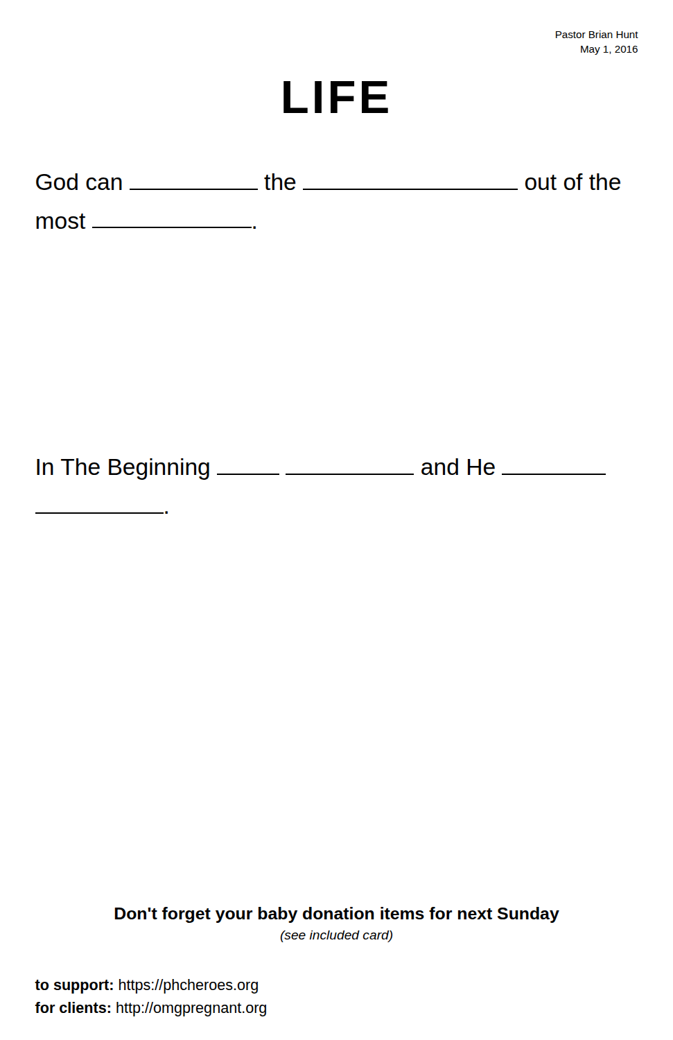Pastor Brian Hunt
May 1, 2016
LIFE
God can the out of the most .
In The Beginning and He .
Don't forget your baby donation items for next Sunday
(see included card)
to support: https://phcheroes.org
for clients: http://omgpregnant.org